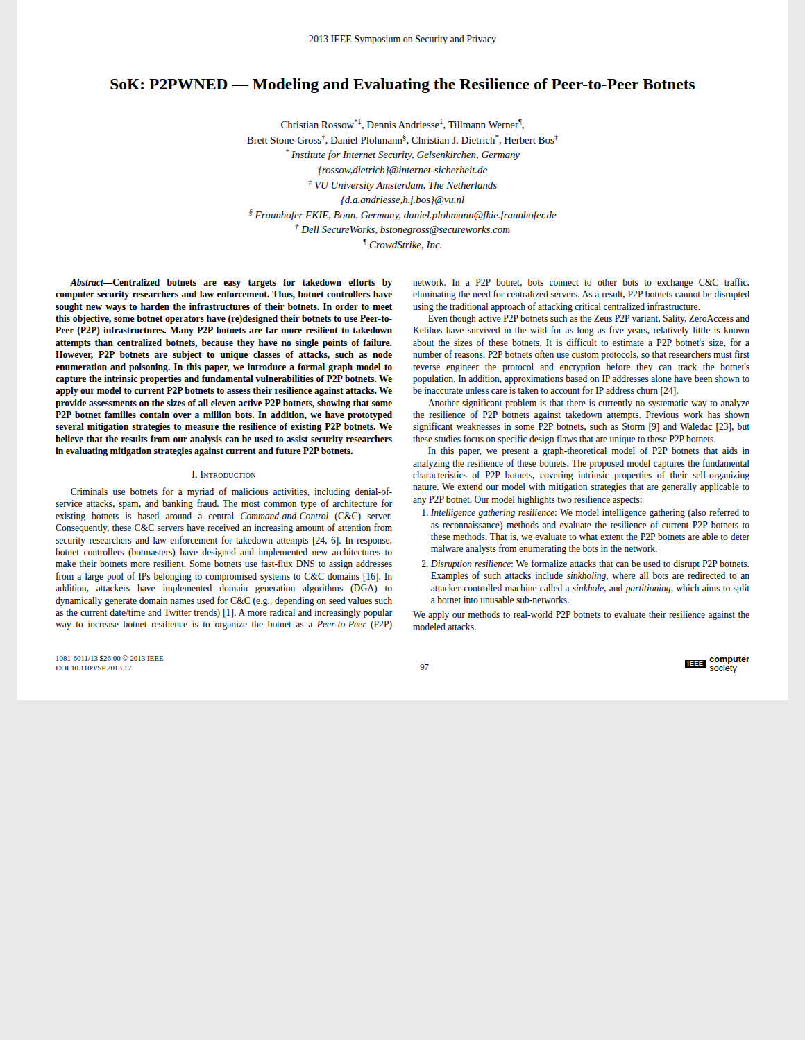2013 IEEE Symposium on Security and Privacy
SoK: P2PWNED — Modeling and Evaluating the Resilience of Peer-to-Peer Botnets
Christian Rossow*‡, Dennis Andriesse‡, Tillmann Werner¶,
Brett Stone-Gross†, Daniel Plohmann§, Christian J. Dietrich*, Herbert Bos‡
* Institute for Internet Security, Gelsenkirchen, Germany
{rossow,dietrich}@internet-sicherheit.de
‡ VU University Amsterdam, The Netherlands
{d.a.andriesse,h.j.bos}@vu.nl
§ Fraunhofer FKIE, Bonn, Germany, daniel.plohmann@fkie.fraunhofer.de
† Dell SecureWorks, bstonegross@secureworks.com
¶ CrowdStrike, Inc.
Abstract—Centralized botnets are easy targets for takedown efforts by computer security researchers and law enforcement. Thus, botnet controllers have sought new ways to harden the infrastructures of their botnets. In order to meet this objective, some botnet operators have (re)designed their botnets to use Peer-to-Peer (P2P) infrastructures. Many P2P botnets are far more resilient to takedown attempts than centralized botnets, because they have no single points of failure. However, P2P botnets are subject to unique classes of attacks, such as node enumeration and poisoning. In this paper, we introduce a formal graph model to capture the intrinsic properties and fundamental vulnerabilities of P2P botnets. We apply our model to current P2P botnets to assess their resilience against attacks. We provide assessments on the sizes of all eleven active P2P botnets, showing that some P2P botnet families contain over a million bots. In addition, we have prototyped several mitigation strategies to measure the resilience of existing P2P botnets. We believe that the results from our analysis can be used to assist security researchers in evaluating mitigation strategies against current and future P2P botnets.
I. Introduction
Criminals use botnets for a myriad of malicious activities, including denial-of-service attacks, spam, and banking fraud. The most common type of architecture for existing botnets is based around a central Command-and-Control (C&C) server. Consequently, these C&C servers have received an increasing amount of attention from security researchers and law enforcement for takedown attempts [24, 6]. In response, botnet controllers (botmasters) have designed and implemented new architectures to make their botnets more resilient. Some botnets use fast-flux DNS to assign addresses from a large pool of IPs belonging to compromised systems to C&C domains [16]. In addition, attackers have implemented domain generation algorithms (DGA) to dynamically generate domain names used for C&C (e.g., depending on seed values such as the current date/time and Twitter trends) [1]. A more radical and increasingly popular way to increase botnet resilience is to organize the botnet as a Peer-to-Peer (P2P) network. In a P2P botnet, bots connect to other bots to exchange C&C traffic, eliminating the need for centralized servers. As a result, P2P botnets cannot be disrupted using the traditional approach of attacking critical centralized infrastructure.
Even though active P2P botnets such as the Zeus P2P variant, Sality, ZeroAccess and Kelihos have survived in the wild for as long as five years, relatively little is known about the sizes of these botnets. It is difficult to estimate a P2P botnet's size, for a number of reasons. P2P botnets often use custom protocols, so that researchers must first reverse engineer the protocol and encryption before they can track the botnet's population. In addition, approximations based on IP addresses alone have been shown to be inaccurate unless care is taken to account for IP address churn [24].
Another significant problem is that there is currently no systematic way to analyze the resilience of P2P botnets against takedown attempts. Previous work has shown significant weaknesses in some P2P botnets, such as Storm [9] and Waledac [23], but these studies focus on specific design flaws that are unique to these P2P botnets.
In this paper, we present a graph-theoretical model of P2P botnets that aids in analyzing the resilience of these botnets. The proposed model captures the fundamental characteristics of P2P botnets, covering intrinsic properties of their self-organizing nature. We extend our model with mitigation strategies that are generally applicable to any P2P botnet. Our model highlights two resilience aspects:
Intelligence gathering resilience: We model intelligence gathering (also referred to as reconnaissance) methods and evaluate the resilience of current P2P botnets to these methods. That is, we evaluate to what extent the P2P botnets are able to deter malware analysts from enumerating the bots in the network.
Disruption resilience: We formalize attacks that can be used to disrupt P2P botnets. Examples of such attacks include sinkholing, where all bots are redirected to an attacker-controlled machine called a sinkhole, and partitioning, which aims to split a botnet into unusable sub-networks.
We apply our methods to real-world P2P botnets to evaluate their resilience against the modeled attacks.
1081-6011/13 $26.00 © 2013 IEEE
DOI 10.1109/SP.2013.17
97
IEEE computer society